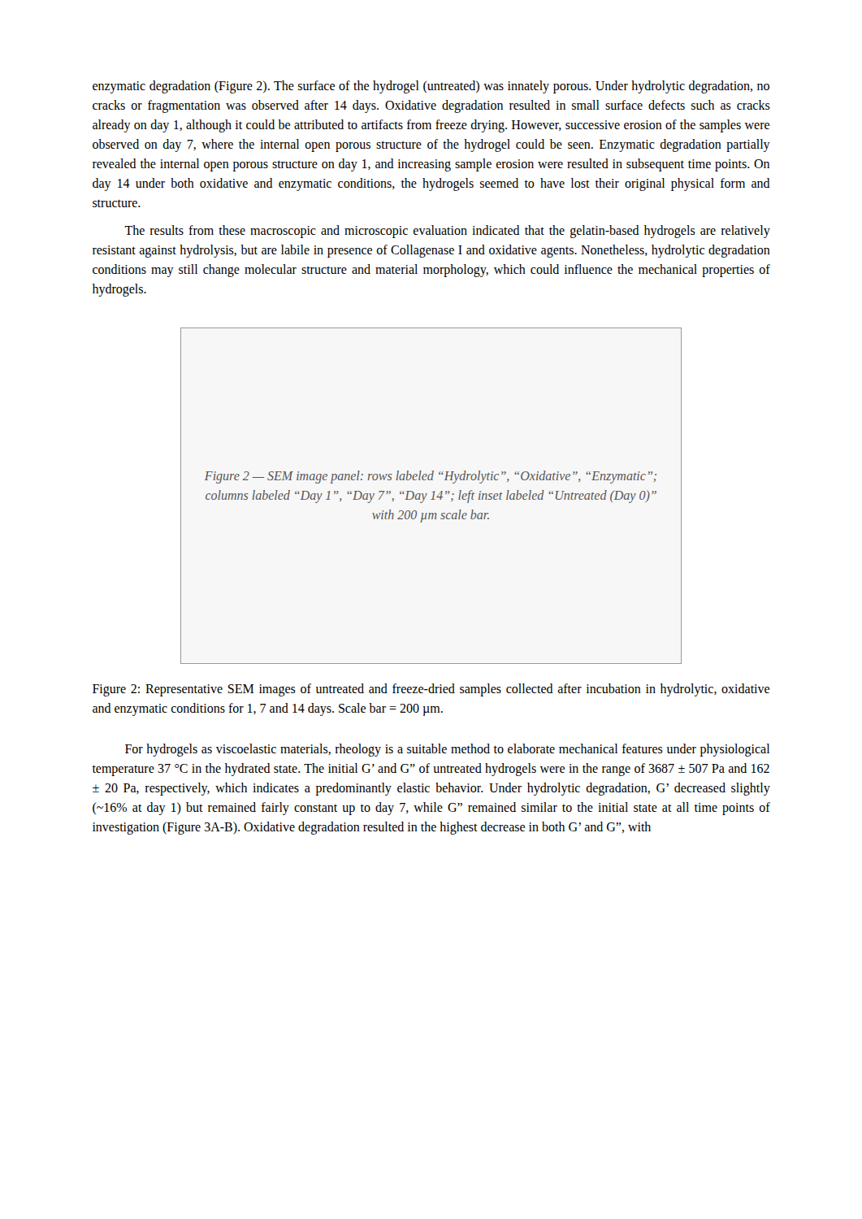enzymatic degradation (Figure 2). The surface of the hydrogel (untreated) was innately porous. Under hydrolytic degradation, no cracks or fragmentation was observed after 14 days. Oxidative degradation resulted in small surface defects such as cracks already on day 1, although it could be attributed to artifacts from freeze drying. However, successive erosion of the samples were observed on day 7, where the internal open porous structure of the hydrogel could be seen. Enzymatic degradation partially revealed the internal open porous structure on day 1, and increasing sample erosion were resulted in subsequent time points. On day 14 under both oxidative and enzymatic conditions, the hydrogels seemed to have lost their original physical form and structure.
The results from these macroscopic and microscopic evaluation indicated that the gelatin-based hydrogels are relatively resistant against hydrolysis, but are labile in presence of Collagenase I and oxidative agents. Nonetheless, hydrolytic degradation conditions may still change molecular structure and material morphology, which could influence the mechanical properties of hydrogels.
Figure 2 — SEM image panel: rows labeled “Hydrolytic”, “Oxidative”, “Enzymatic”; columns labeled “Day 1”, “Day 7”, “Day 14”; left inset labeled “Untreated (Day 0)” with 200 µm scale bar.
Figure 2: Representative SEM images of untreated and freeze-dried samples collected after incubation in hydrolytic, oxidative and enzymatic conditions for 1, 7 and 14 days. Scale bar = 200 µm.
For hydrogels as viscoelastic materials, rheology is a suitable method to elaborate mechanical features under physiological temperature 37 °C in the hydrated state. The initial G’ and G” of untreated hydrogels were in the range of 3687 ± 507 Pa and 162 ± 20 Pa, respectively, which indicates a predominantly elastic behavior. Under hydrolytic degradation, G’ decreased slightly (~16% at day 1) but remained fairly constant up to day 7, while G” remained similar to the initial state at all time points of investigation (Figure 3A-B). Oxidative degradation resulted in the highest decrease in both G’ and G”, with